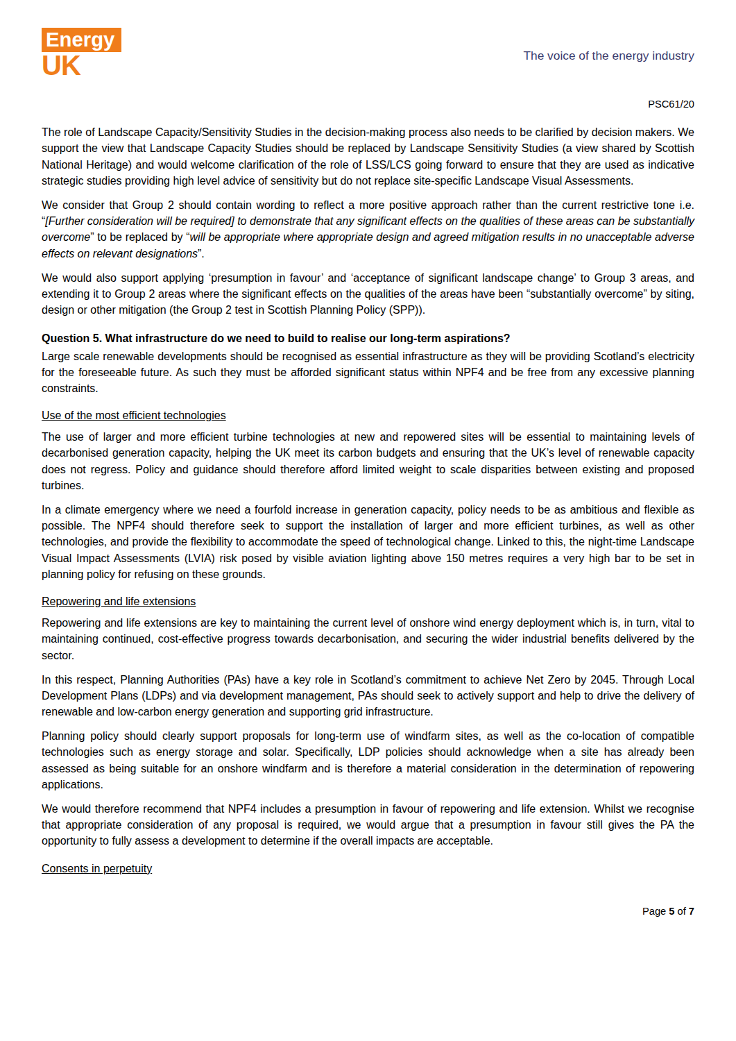Energy UK
The voice of the energy industry
PSC61/20
The role of Landscape Capacity/Sensitivity Studies in the decision-making process also needs to be clarified by decision makers. We support the view that Landscape Capacity Studies should be replaced by Landscape Sensitivity Studies (a view shared by Scottish National Heritage) and would welcome clarification of the role of LSS/LCS going forward to ensure that they are used as indicative strategic studies providing high level advice of sensitivity but do not replace site-specific Landscape Visual Assessments.
We consider that Group 2 should contain wording to reflect a more positive approach rather than the current restrictive tone i.e. “[Further consideration will be required] to demonstrate that any significant effects on the qualities of these areas can be substantially overcome” to be replaced by “will be appropriate where appropriate design and agreed mitigation results in no unacceptable adverse effects on relevant designations”.
We would also support applying ‘presumption in favour’ and ‘acceptance of significant landscape change’ to Group 3 areas, and extending it to Group 2 areas where the significant effects on the qualities of the areas have been “substantially overcome” by siting, design or other mitigation (the Group 2 test in Scottish Planning Policy (SPP)).
Question 5. What infrastructure do we need to build to realise our long-term aspirations?
Large scale renewable developments should be recognised as essential infrastructure as they will be providing Scotland’s electricity for the foreseeable future. As such they must be afforded significant status within NPF4 and be free from any excessive planning constraints.
Use of the most efficient technologies
The use of larger and more efficient turbine technologies at new and repowered sites will be essential to maintaining levels of decarbonised generation capacity, helping the UK meet its carbon budgets and ensuring that the UK’s level of renewable capacity does not regress. Policy and guidance should therefore afford limited weight to scale disparities between existing and proposed turbines.
In a climate emergency where we need a fourfold increase in generation capacity, policy needs to be as ambitious and flexible as possible. The NPF4 should therefore seek to support the installation of larger and more efficient turbines, as well as other technologies, and provide the flexibility to accommodate the speed of technological change. Linked to this, the night-time Landscape Visual Impact Assessments (LVIA) risk posed by visible aviation lighting above 150 metres requires a very high bar to be set in planning policy for refusing on these grounds.
Repowering and life extensions
Repowering and life extensions are key to maintaining the current level of onshore wind energy deployment which is, in turn, vital to maintaining continued, cost-effective progress towards decarbonisation, and securing the wider industrial benefits delivered by the sector.
In this respect, Planning Authorities (PAs) have a key role in Scotland’s commitment to achieve Net Zero by 2045. Through Local Development Plans (LDPs) and via development management, PAs should seek to actively support and help to drive the delivery of renewable and low-carbon energy generation and supporting grid infrastructure.
Planning policy should clearly support proposals for long-term use of windfarm sites, as well as the co-location of compatible technologies such as energy storage and solar. Specifically, LDP policies should acknowledge when a site has already been assessed as being suitable for an onshore windfarm and is therefore a material consideration in the determination of repowering applications.
We would therefore recommend that NPF4 includes a presumption in favour of repowering and life extension. Whilst we recognise that appropriate consideration of any proposal is required, we would argue that a presumption in favour still gives the PA the opportunity to fully assess a development to determine if the overall impacts are acceptable.
Consents in perpetuity
Page 5 of 7